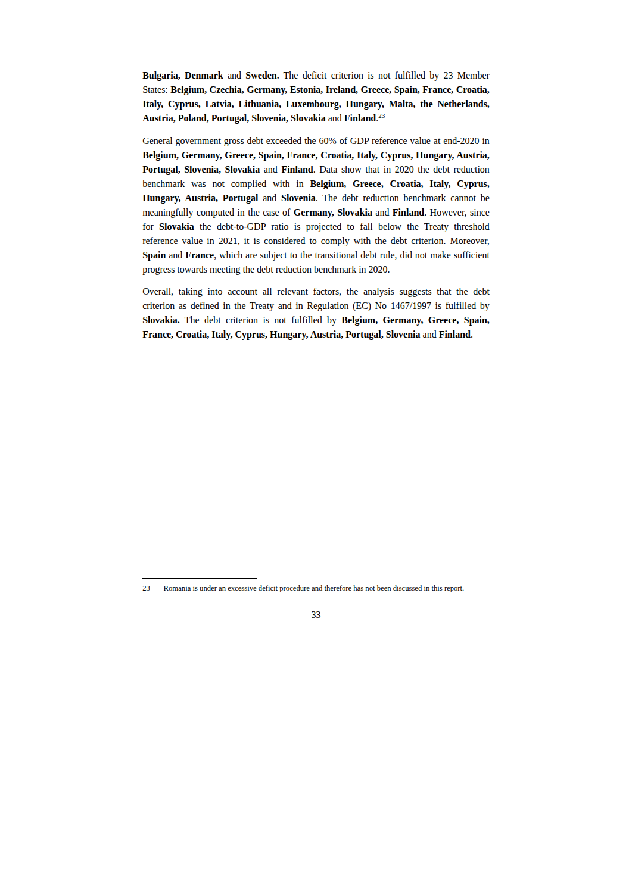Bulgaria, Denmark and Sweden. The deficit criterion is not fulfilled by 23 Member States: Belgium, Czechia, Germany, Estonia, Ireland, Greece, Spain, France, Croatia, Italy, Cyprus, Latvia, Lithuania, Luxembourg, Hungary, Malta, the Netherlands, Austria, Poland, Portugal, Slovenia, Slovakia and Finland.23
General government gross debt exceeded the 60% of GDP reference value at end-2020 in Belgium, Germany, Greece, Spain, France, Croatia, Italy, Cyprus, Hungary, Austria, Portugal, Slovenia, Slovakia and Finland. Data show that in 2020 the debt reduction benchmark was not complied with in Belgium, Greece, Croatia, Italy, Cyprus, Hungary, Austria, Portugal and Slovenia. The debt reduction benchmark cannot be meaningfully computed in the case of Germany, Slovakia and Finland. However, since for Slovakia the debt-to-GDP ratio is projected to fall below the Treaty threshold reference value in 2021, it is considered to comply with the debt criterion. Moreover, Spain and France, which are subject to the transitional debt rule, did not make sufficient progress towards meeting the debt reduction benchmark in 2020.
Overall, taking into account all relevant factors, the analysis suggests that the debt criterion as defined in the Treaty and in Regulation (EC) No 1467/1997 is fulfilled by Slovakia. The debt criterion is not fulfilled by Belgium, Germany, Greece, Spain, France, Croatia, Italy, Cyprus, Hungary, Austria, Portugal, Slovenia and Finland.
23 Romania is under an excessive deficit procedure and therefore has not been discussed in this report.
33